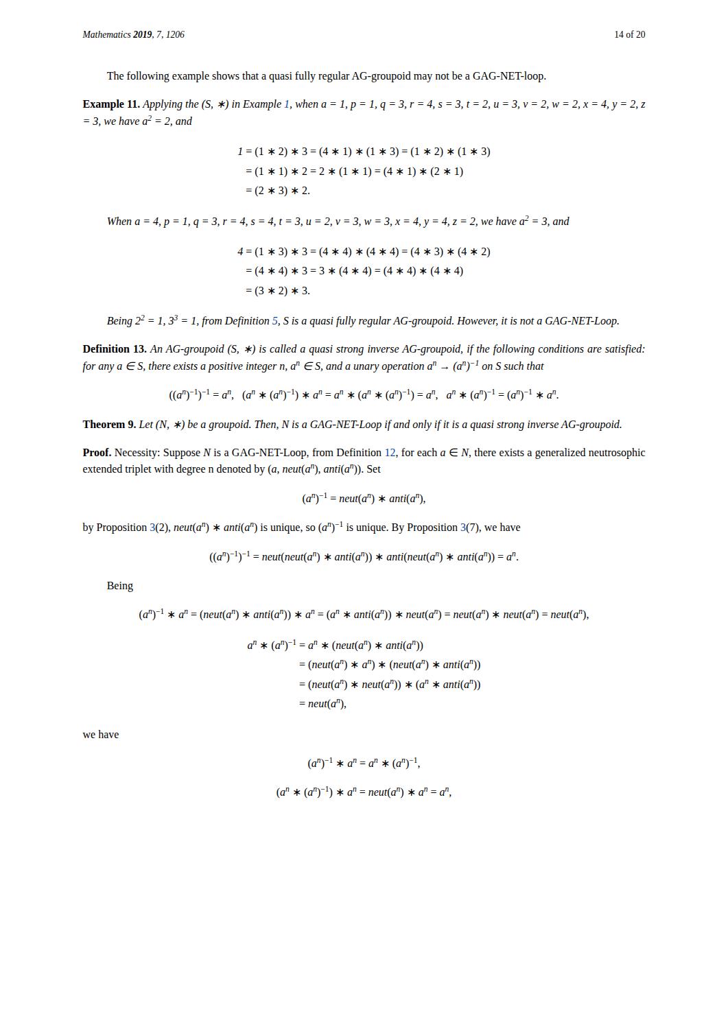Mathematics 2019, 7, 1206 14 of 20
The following example shows that a quasi fully regular AG-groupoid may not be a GAG-NET-loop.
Example 11. Applying the (S, ∗) in Example 1, when a = 1, p = 1, q = 3, r = 4, s = 3, t = 2, u = 3, v = 2, w = 2, x = 4, y = 2, z = 3, we have a2 = 2, and
| 1 = | (1 ∗ 2) ∗ 3 = (4 ∗ 1) ∗ (1 ∗ 3) = (1 ∗ 2) ∗ (1 ∗ 3) |
| = | (1 ∗ 1) ∗ 2 = 2 ∗ (1 ∗ 1) = (4 ∗ 1) ∗ (2 ∗ 1) |
| = | (2 ∗ 3) ∗ 2. |
When a = 4, p = 1, q = 3, r = 4, s = 4, t = 3, u = 2, v = 3, w = 3, x = 4, y = 4, z = 2, we have a2 = 3, and
| 4 = | (1 ∗ 3) ∗ 3 = (4 ∗ 4) ∗ (4 ∗ 4) = (4 ∗ 3) ∗ (4 ∗ 2) |
| = | (4 ∗ 4) ∗ 3 = 3 ∗ (4 ∗ 4) = (4 ∗ 4) ∗ (4 ∗ 4) |
| = | (3 ∗ 2) ∗ 3. |
Being 22 = 1, 33 = 1, from Definition 5, S is a quasi fully regular AG-groupoid. However, it is not a GAG-NET-Loop.
Definition 13. An AG-groupoid (S, ∗) is called a quasi strong inverse AG-groupoid, if the following conditions are satisfied: for any a ∈ S, there exists a positive integer n, an ∈ S, and a unary operation an → (an)−1 on S such that
((an)−1)−1 = an, (an ∗ (an)−1) ∗ an = an ∗ (an ∗ (an)−1) = an, an ∗ (an)−1 = (an)−1 ∗ an.
Theorem 9. Let (N, ∗) be a groupoid. Then, N is a GAG-NET-Loop if and only if it is a quasi strong inverse AG-groupoid.
Proof. Necessity: Suppose N is a GAG-NET-Loop, from Definition 12, for each a ∈ N, there exists a generalized neutrosophic extended triplet with degree n denoted by (a, neut(an), anti(an)). Set
(an)−1 = neut(an) ∗ anti(an),
by Proposition 3(2), neut(an) ∗ anti(an) is unique, so (an)−1 is unique. By Proposition 3(7), we have
((an)−1)−1 = neut(neut(an) ∗ anti(an)) ∗ anti(neut(an) ∗ anti(an)) = an.
Being
(an)−1 ∗ an = (neut(an) ∗ anti(an)) ∗ an = (an ∗ anti(an)) ∗ neut(an) = neut(an) ∗ neut(an) = neut(an),
| a n ∗ ( a n ) −1 = | a n ∗ ( neut ( a n ) ∗ anti ( a n )) |
| = | ( neut ( a n ) ∗ a n ) ∗ ( neut ( a n ) ∗ anti ( a n )) |
| = | ( neut ( a n ) ∗ neut ( a n )) ∗ ( a n ∗ anti ( a n )) |
| = | neut ( a n ), |
we have
(an)−1 ∗ an = an ∗ (an)−1,
(an ∗ (an)−1) ∗ an = neut(an) ∗ an = an,